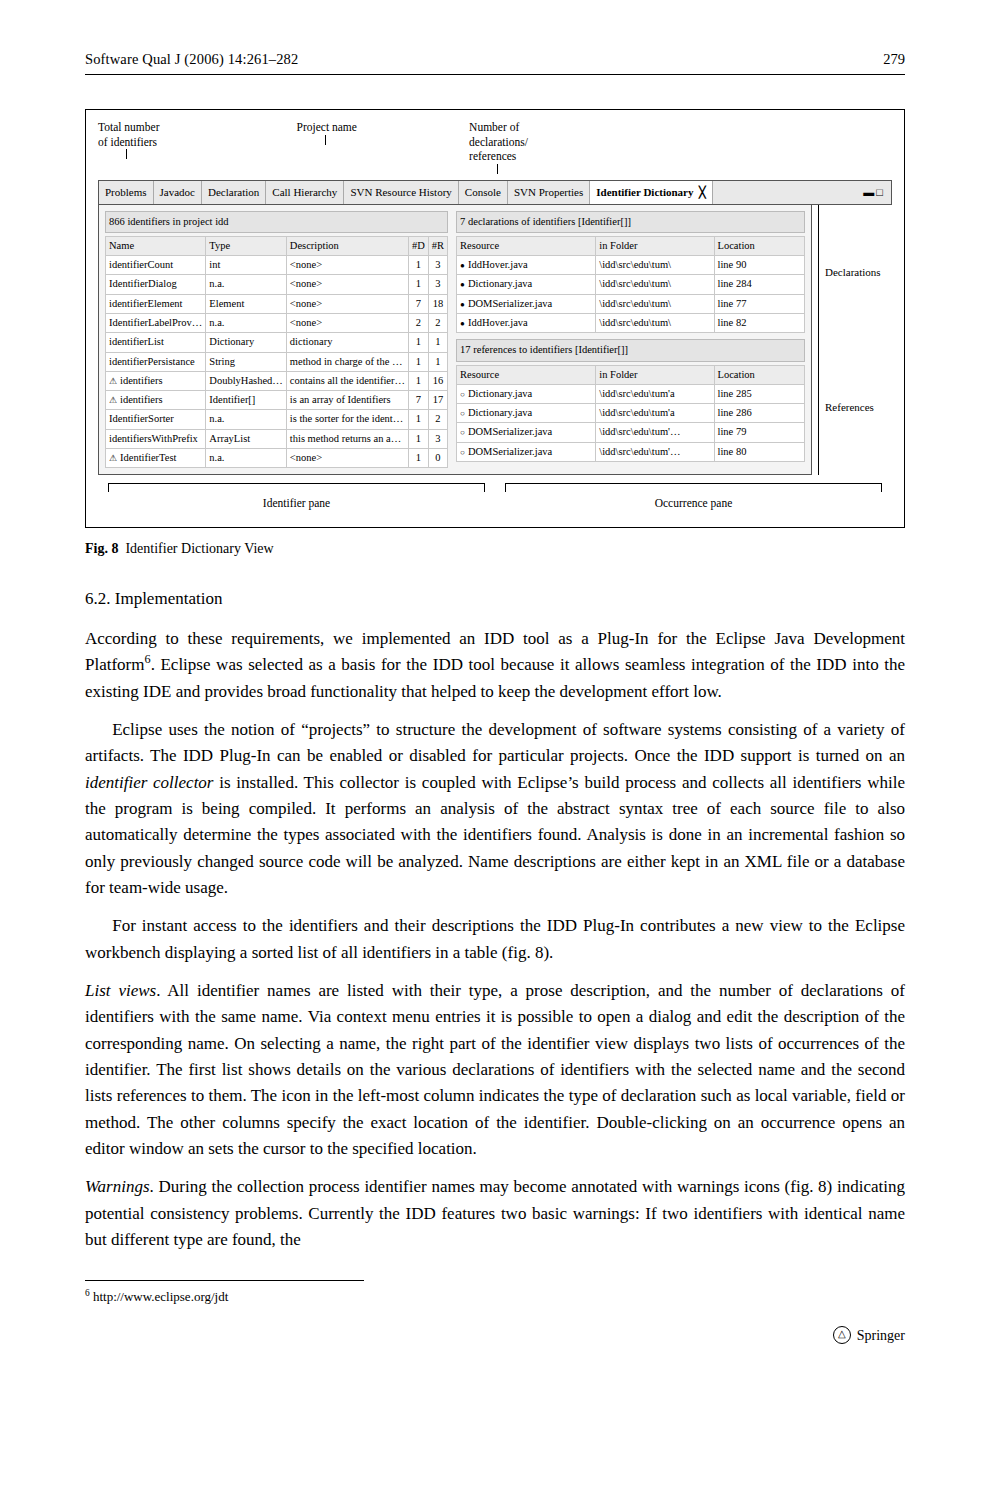Software Qual J (2006) 14:261–282 279
Total number
of identifiers
Project name
Number of
declarations/
references
Problems Javadoc Declaration Call Hierarchy SVN Resource History Console SVN Properties Identifier Dictionary ╳ ▬□
866 identifiers in project idd
| Name | Type | Description | #D | #R |
| --- | --- | --- | --- | --- |
| identifierCount | int | <none> | 1 | 3 |
| IdentifierDialog | n.a. | <none> | 1 | 3 |
| identifierElement | Element | <none> | 7 | 18 |
| IdentifierLabelProv… | n.a. | <none> | 2 | 2 |
| identifierList | Dictionary | dictionary | 1 | 1 |
| identifierPersistance | String | method in charge of the … | 1 | 1 |
| identifiers | DoublyHashed… | contains all the identifier… | 1 | 16 |
| identifiers | Identifier[] | is an array of Identifiers | 7 | 17 |
| IdentifierSorter | n.a. | is the sorter for the ident… | 1 | 2 |
| identifiersWithPrefix | ArrayList | this method returns an a… | 1 | 3 |
| IdentifierTest | n.a. | <none> | 1 | 0 |
7 declarations of identifiers [Identifier[]]
| Resource | in Folder | Location |
| --- | --- | --- |
| IddHover.java | \idd\src\edu\tum\ | line 90 |
| Dictionary.java | \idd\src\edu\tum\ | line 284 |
| DOMSerializer.java | \idd\src\edu\tum\ | line 77 |
| IddHover.java | \idd\src\edu\tum\ | line 82 |
17 references to identifiers [Identifier[]]
| Resource | in Folder | Location |
| --- | --- | --- |
| Dictionary.java | \idd\src\edu\tum'a | line 285 |
| Dictionary.java | \idd\src\edu\tum'a | line 286 |
| DOMSerializer.java | \idd\src\edu\tum'… | line 79 |
| DOMSerializer.java | \idd\src\edu\tum'… | line 80 |
Declarations
References
Identifier pane
Occurrence pane
Fig. 8 Identifier Dictionary View
6.2. Implementation
According to these requirements, we implemented an IDD tool as a Plug-In for the Eclipse Java Development Platform6. Eclipse was selected as a basis for the IDD tool because it allows seamless integration of the IDD into the existing IDE and provides broad functionality that helped to keep the development effort low.
Eclipse uses the notion of “projects” to structure the development of software systems consisting of a variety of artifacts. The IDD Plug-In can be enabled or disabled for particular projects. Once the IDD support is turned on an identifier collector is installed. This collector is coupled with Eclipse’s build process and collects all identifiers while the program is being compiled. It performs an analysis of the abstract syntax tree of each source file to also automatically determine the types associated with the identifiers found. Analysis is done in an incremental fashion so only previously changed source code will be analyzed. Name descriptions are either kept in an XML file or a database for team-wide usage.
For instant access to the identifiers and their descriptions the IDD Plug-In contributes a new view to the Eclipse workbench displaying a sorted list of all identifiers in a table (fig. 8).
List views. All identifier names are listed with their type, a prose description, and the number of declarations of identifiers with the same name. Via context menu entries it is possible to open a dialog and edit the description of the corresponding name. On selecting a name, the right part of the identifier view displays two lists of occurrences of the identifier. The first list shows details on the various declarations of identifiers with the selected name and the second lists references to them. The icon in the left-most column indicates the type of declaration such as local variable, field or method. The other columns specify the exact location of the identifier. Double-clicking on an occurrence opens an editor window an sets the cursor to the specified location.
Warnings. During the collection process identifier names may become annotated with warnings icons (fig. 8) indicating potential consistency problems. Currently the IDD features two basic warnings: If two identifiers with identical name but different type are found, the
6 http://www.eclipse.org/jdt
△ Springer